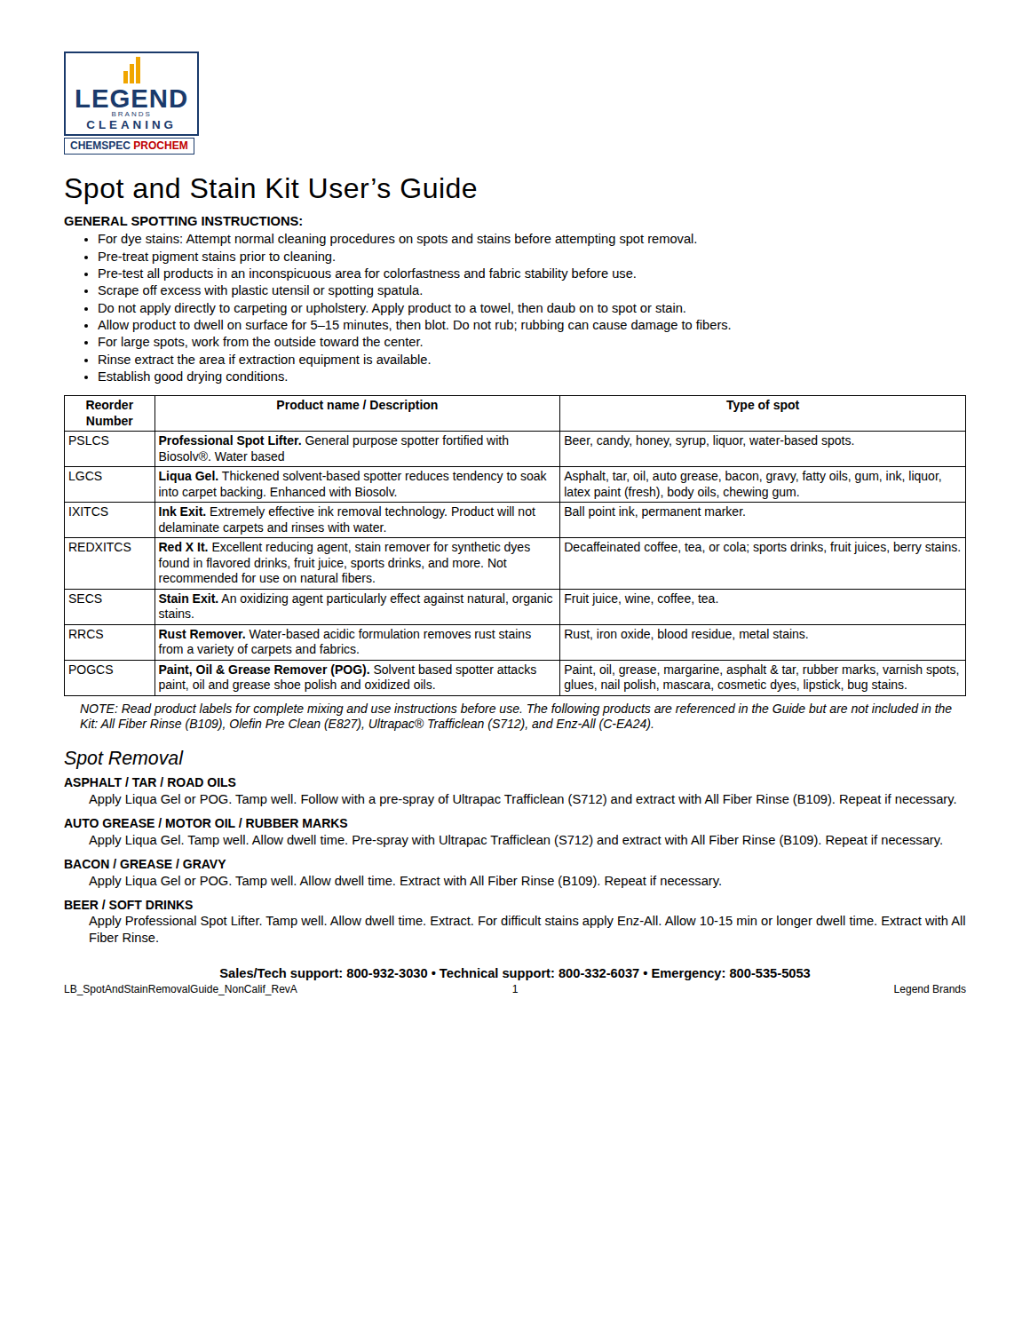LEGEND
BRANDS
CLEANING
CHEMSPEC PROCHEM
Spot and Stain Kit User’s Guide
GENERAL SPOTTING INSTRUCTIONS:
For dye stains: Attempt normal cleaning procedures on spots and stains before attempting spot removal.
Pre-treat pigment stains prior to cleaning.
Pre-test all products in an inconspicuous area for colorfastness and fabric stability before use.
Scrape off excess with plastic utensil or spotting spatula.
Do not apply directly to carpeting or upholstery. Apply product to a towel, then daub on to spot or stain.
Allow product to dwell on surface for 5–15 minutes, then blot. Do not rub; rubbing can cause damage to fibers.
For large spots, work from the outside toward the center.
Rinse extract the area if extraction equipment is available.
Establish good drying conditions.
| Reorder Number | Product name / Description | Type of spot |
| --- | --- | --- |
| PSLCS | Professional Spot Lifter. General purpose spotter fortified with Biosolv®. Water based | Beer, candy, honey, syrup, liquor, water-based spots. |
| LGCS | Liqua Gel. Thickened solvent-based spotter reduces tendency to soak into carpet backing. Enhanced with Biosolv. | Asphalt, tar, oil, auto grease, bacon, gravy, fatty oils, gum, ink, liquor, latex paint (fresh), body oils, chewing gum. |
| IXITCS | Ink Exit. Extremely effective ink removal technology. Product will not delaminate carpets and rinses with water. | Ball point ink, permanent marker. |
| REDXITCS | Red X It. Excellent reducing agent, stain remover for synthetic dyes found in flavored drinks, fruit juice, sports drinks, and more. Not recommended for use on natural fibers. | Decaffeinated coffee, tea, or cola; sports drinks, fruit juices, berry stains. |
| SECS | Stain Exit. An oxidizing agent particularly effect against natural, organic stains. | Fruit juice, wine, coffee, tea. |
| RRCS | Rust Remover. Water-based acidic formulation removes rust stains from a variety of carpets and fabrics. | Rust, iron oxide, blood residue, metal stains. |
| POGCS | Paint, Oil & Grease Remover (POG). Solvent based spotter attacks paint, oil and grease shoe polish and oxidized oils. | Paint, oil, grease, margarine, asphalt & tar, rubber marks, varnish spots, glues, nail polish, mascara, cosmetic dyes, lipstick, bug stains. |
NOTE: Read product labels for complete mixing and use instructions before use. The following products are referenced in the Guide but are not included in the Kit: All Fiber Rinse (B109), Olefin Pre Clean (E827), Ultrapac® Trafficlean (S712), and Enz-All (C-EA24).
Spot Removal
ASPHALT / TAR / ROAD OILS
Apply Liqua Gel or POG. Tamp well. Follow with a pre-spray of Ultrapac Trafficlean (S712) and extract with All Fiber Rinse (B109). Repeat if necessary.
AUTO GREASE / MOTOR OIL / RUBBER MARKS
Apply Liqua Gel. Tamp well. Allow dwell time. Pre-spray with Ultrapac Trafficlean (S712) and extract with All Fiber Rinse (B109). Repeat if necessary.
BACON / GREASE / GRAVY
Apply Liqua Gel or POG. Tamp well. Allow dwell time. Extract with All Fiber Rinse (B109). Repeat if necessary.
BEER / SOFT DRINKS
Apply Professional Spot Lifter. Tamp well. Allow dwell time. Extract. For difficult stains apply Enz-All. Allow 10-15 min or longer dwell time. Extract with All Fiber Rinse.
Sales/Tech support: 800-932-3030 • Technical support: 800-332-6037 • Emergency: 800-535-5053
LB_SpotAndStainRemovalGuide_NonCalif_RevA
1
Legend Brands